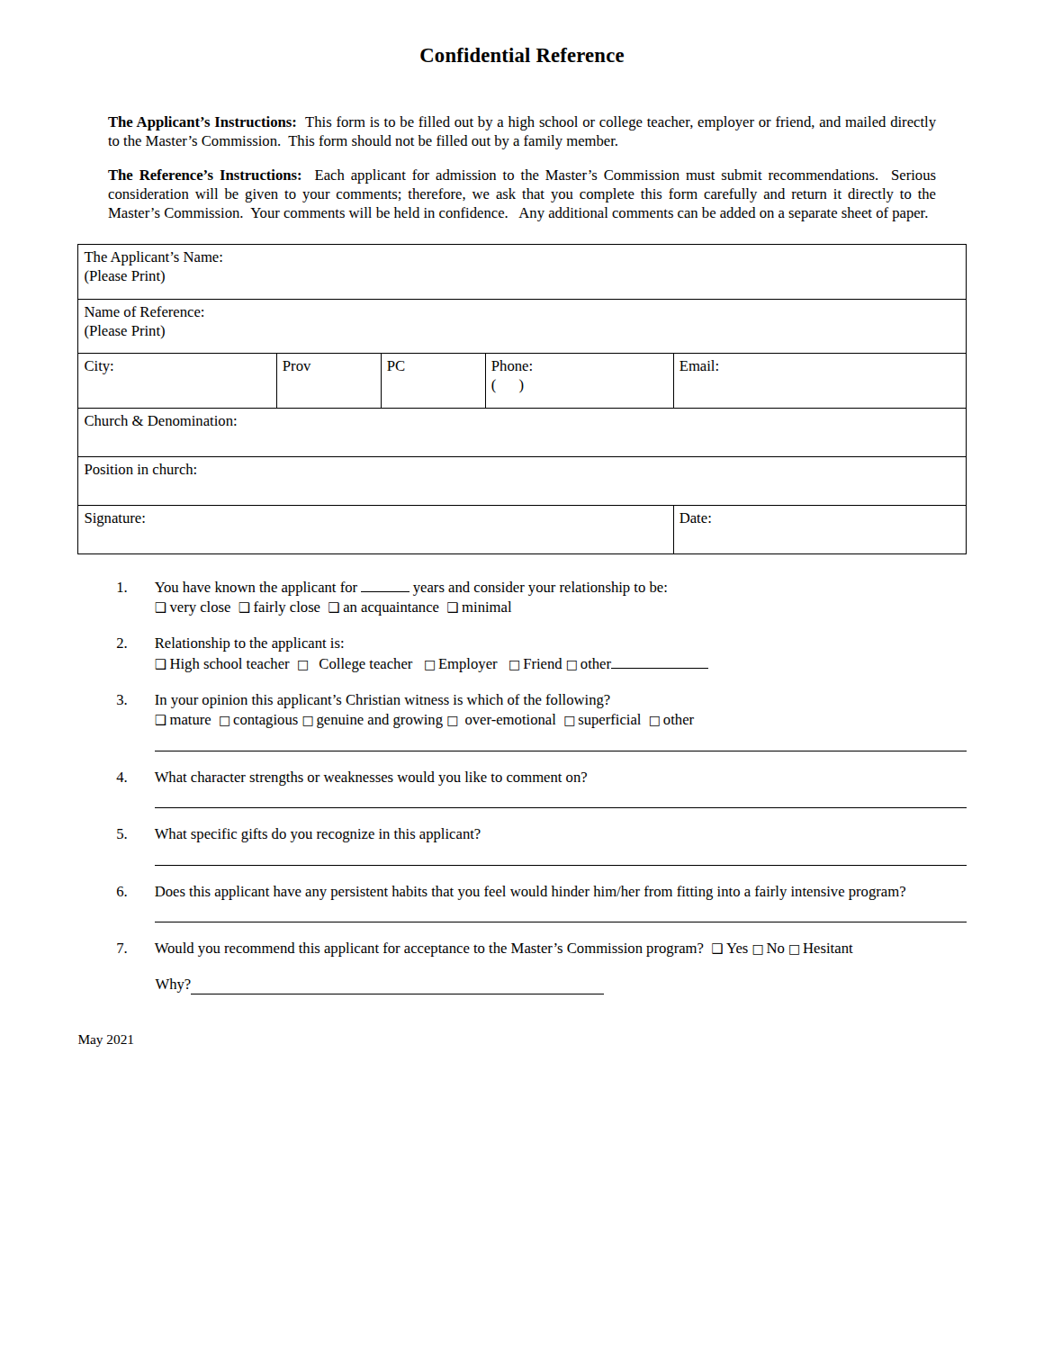Confidential Reference
The Applicant’s Instructions: This form is to be filled out by a high school or college teacher, employer or friend, and mailed directly to the Master’s Commission. This form should not be filled out by a family member.
The Reference’s Instructions: Each applicant for admission to the Master’s Commission must submit recommendations. Serious consideration will be given to your comments; therefore, we ask that you complete this form carefully and return it directly to the Master’s Commission. Your comments will be held in confidence. Any additional comments can be added on a separate sheet of paper.
| The Applicant’s Name: (Please Print) |
| Name of Reference: (Please Print) |
| City: | Prov | PC | Phone: ( ) | Email: |
| Church & Denomination: |
| Position in church: |
| Signature: | Date: |
You have known the applicant for years and consider your relationship to be:
❑very close ❑fairly close ❑an acquaintance ❑minimal
Relationship to the applicant is:
❑High school teacher □ College teacher □Employer □Friend □other
In your opinion this applicant’s Christian witness is which of the following?
❑mature □contagious □genuine and growing □ over-emotional □superficial □other
What character strengths or weaknesses would you like to comment on?
What specific gifts do you recognize in this applicant?
Does this applicant have any persistent habits that you feel would hinder him/her from fitting into a fairly intensive program?
Would you recommend this applicant for acceptance to the Master’s Commission program? ❑Yes □No □Hesitant
Why?
May 2021